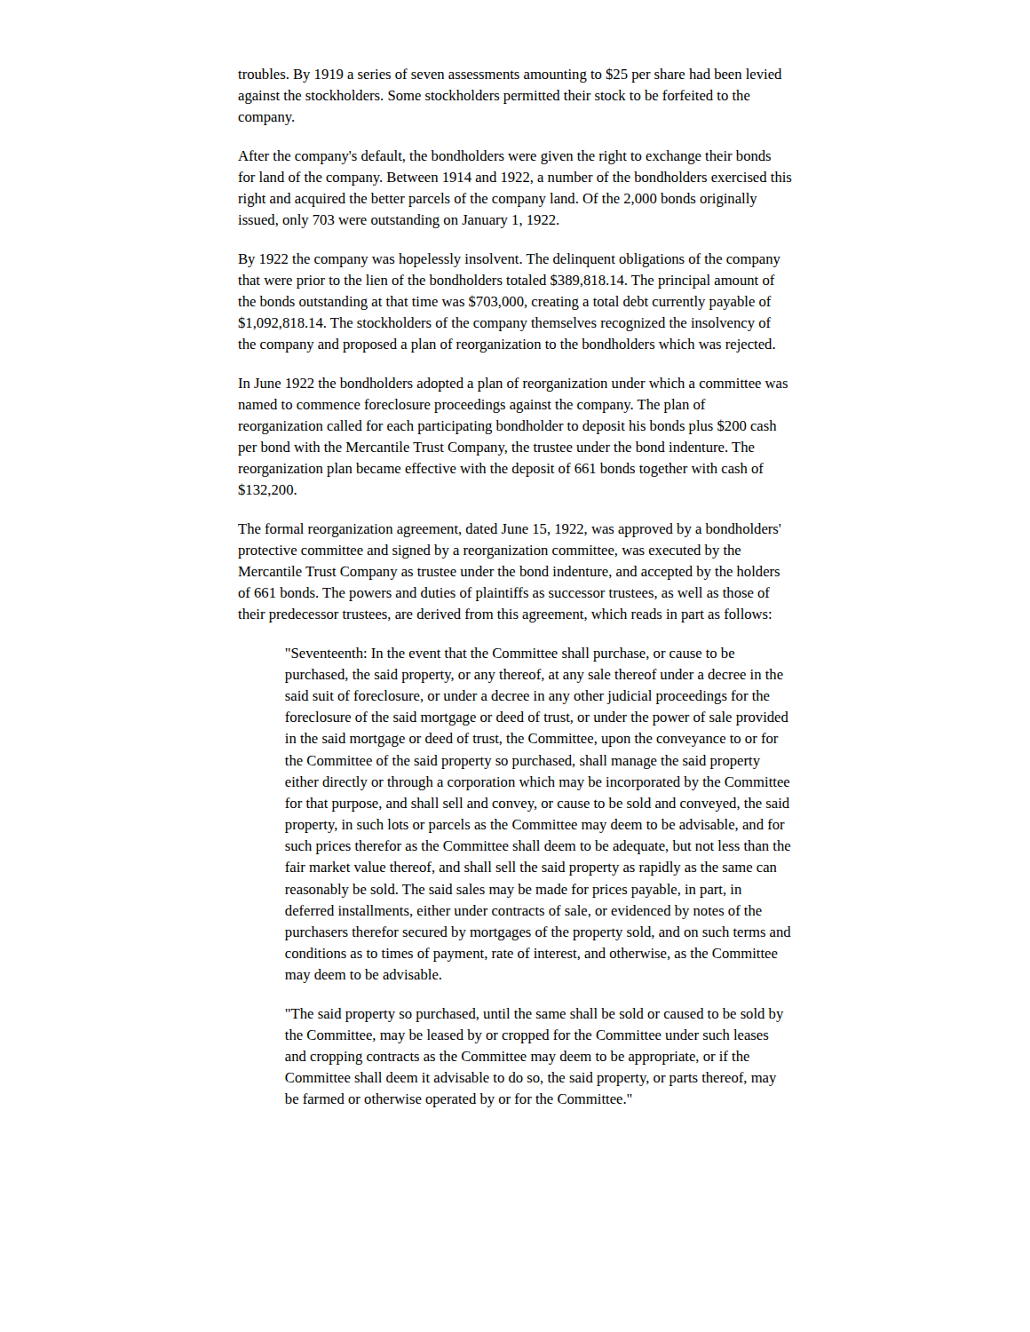troubles. By 1919 a series of seven assessments amounting to $25 per share had been levied against the stockholders. Some stockholders permitted their stock to be forfeited to the company.
After the company's default, the bondholders were given the right to exchange their bonds for land of the company. Between 1914 and 1922, a number of the bondholders exercised this right and acquired the better parcels of the company land. Of the 2,000 bonds originally issued, only 703 were outstanding on January 1, 1922.
By 1922 the company was hopelessly insolvent. The delinquent obligations of the company that were prior to the lien of the bondholders totaled $389,818.14. The principal amount of the bonds outstanding at that time was $703,000, creating a total debt currently payable of $1,092,818.14. The stockholders of the company themselves recognized the insolvency of the company and proposed a plan of reorganization to the bondholders which was rejected.
In June 1922 the bondholders adopted a plan of reorganization under which a committee was named to commence foreclosure proceedings against the company. The plan of reorganization called for each participating bondholder to deposit his bonds plus $200 cash per bond with the Mercantile Trust Company, the trustee under the bond indenture. The reorganization plan became effective with the deposit of 661 bonds together with cash of $132,200.
The formal reorganization agreement, dated June 15, 1922, was approved by a bondholders' protective committee and signed by a reorganization committee, was executed by the Mercantile Trust Company as trustee under the bond indenture, and accepted by the holders of 661 bonds. The powers and duties of plaintiffs as successor trustees, as well as those of their predecessor trustees, are derived from this agreement, which reads in part as follows:
"Seventeenth: In the event that the Committee shall purchase, or cause to be purchased, the said property, or any thereof, at any sale thereof under a decree in the said suit of foreclosure, or under a decree in any other judicial proceedings for the foreclosure of the said mortgage or deed of trust, or under the power of sale provided in the said mortgage or deed of trust, the Committee, upon the conveyance to or for the Committee of the said property so purchased, shall manage the said property either directly or through a corporation which may be incorporated by the Committee for that purpose, and shall sell and convey, or cause to be sold and conveyed, the said property, in such lots or parcels as the Committee may deem to be advisable, and for such prices therefor as the Committee shall deem to be adequate, but not less than the fair market value thereof, and shall sell the said property as rapidly as the same can reasonably be sold. The said sales may be made for prices payable, in part, in deferred installments, either under contracts of sale, or evidenced by notes of the purchasers therefor secured by mortgages of the property sold, and on such terms and conditions as to times of payment, rate of interest, and otherwise, as the Committee may deem to be advisable.
"The said property so purchased, until the same shall be sold or caused to be sold by the Committee, may be leased by or cropped for the Committee under such leases and cropping contracts as the Committee may deem to be appropriate, or if the Committee shall deem it advisable to do so, the said property, or parts thereof, may be farmed or otherwise operated by or for the Committee."